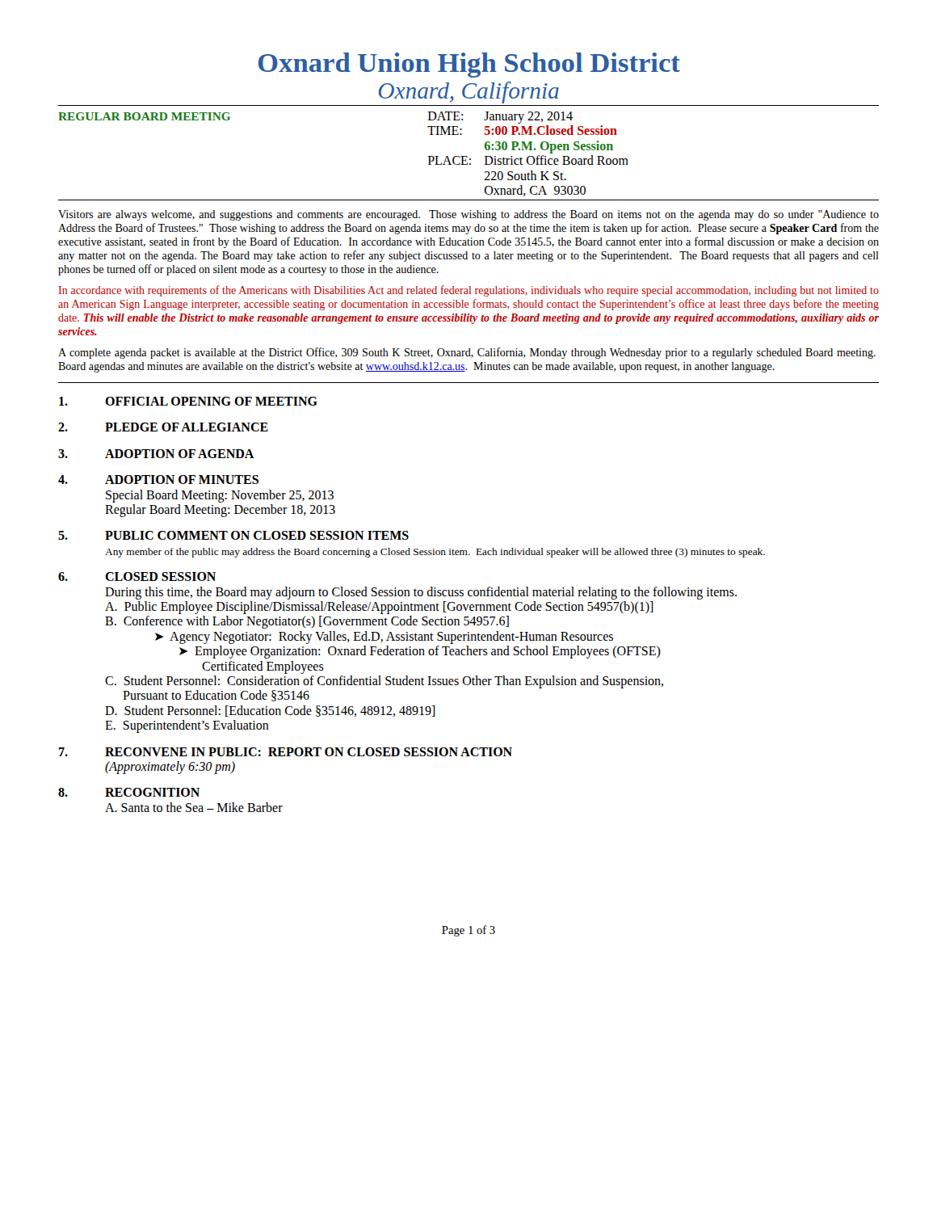Oxnard Union High School District
Oxnard, California
| REGULAR BOARD MEETING | DATE: | January 22, 2014 |
| | TIME: | 5:00 P.M.Closed Session |
| | | 6:30 P.M. Open Session |
| | PLACE: | District Office Board Room |
| | | 220 South K St. |
| | | Oxnard, CA 93030 |
Visitors are always welcome, and suggestions and comments are encouraged. Those wishing to address the Board on items not on the agenda may do so under "Audience to Address the Board of Trustees." Those wishing to address the Board on agenda items may do so at the time the item is taken up for action. Please secure a Speaker Card from the executive assistant, seated in front by the Board of Education. In accordance with Education Code 35145.5, the Board cannot enter into a formal discussion or make a decision on any matter not on the agenda. The Board may take action to refer any subject discussed to a later meeting or to the Superintendent. The Board requests that all pagers and cell phones be turned off or placed on silent mode as a courtesy to those in the audience.
In accordance with requirements of the Americans with Disabilities Act and related federal regulations, individuals who require special accommodation, including but not limited to an American Sign Language interpreter, accessible seating or documentation in accessible formats, should contact the Superintendent’s office at least three days before the meeting date. This will enable the District to make reasonable arrangement to ensure accessibility to the Board meeting and to provide any required accommodations, auxiliary aids or services.
A complete agenda packet is available at the District Office, 309 South K Street, Oxnard, California, Monday through Wednesday prior to a regularly scheduled Board meeting. Board agendas and minutes are available on the district's website at www.ouhsd.k12.ca.us. Minutes can be made available, upon request, in another language.
| 1. | OFFICIAL OPENING OF MEETING |
| 2. | PLEDGE OF ALLEGIANCE |
| 3. | ADOPTION OF AGENDA |
| 4. | ADOPTION OF MINUTES Special Board Meeting: November 25, 2013 Regular Board Meeting: December 18, 2013 |
| 5. | PUBLIC COMMENT ON CLOSED SESSION ITEMS Any member of the public may address the Board concerning a Closed Session item. Each individual speaker will be allowed three (3) minutes to speak. |
| 6. | CLOSED SESSION During this time, the Board may adjourn to Closed Session to discuss confidential material relating to the following items. A. Public Employee Discipline/Dismissal/Release/Appointment [Government Code Section 54957(b)(1)] B. Conference with Labor Negotiator(s) [Government Code Section 54957.6] ➤ Agency Negotiator: Rocky Valles, Ed.D, Assistant Superintendent-Human Resources ➤ Employee Organization: Oxnard Federation of Teachers and School Employees (OFTSE) Certificated Employees C. Student Personnel: Consideration of Confidential Student Issues Other Than Expulsion and Suspension, Pursuant to Education Code §35146 D. Student Personnel: [Education Code §35146, 48912, 48919] E. Superintendent’s Evaluation |
| 7. | RECONVENE IN PUBLIC: REPORT ON CLOSED SESSION ACTION (Approximately 6:30 pm) |
| 8. | RECOGNITION A. Santa to the Sea – Mike Barber |
Page 1 of 3